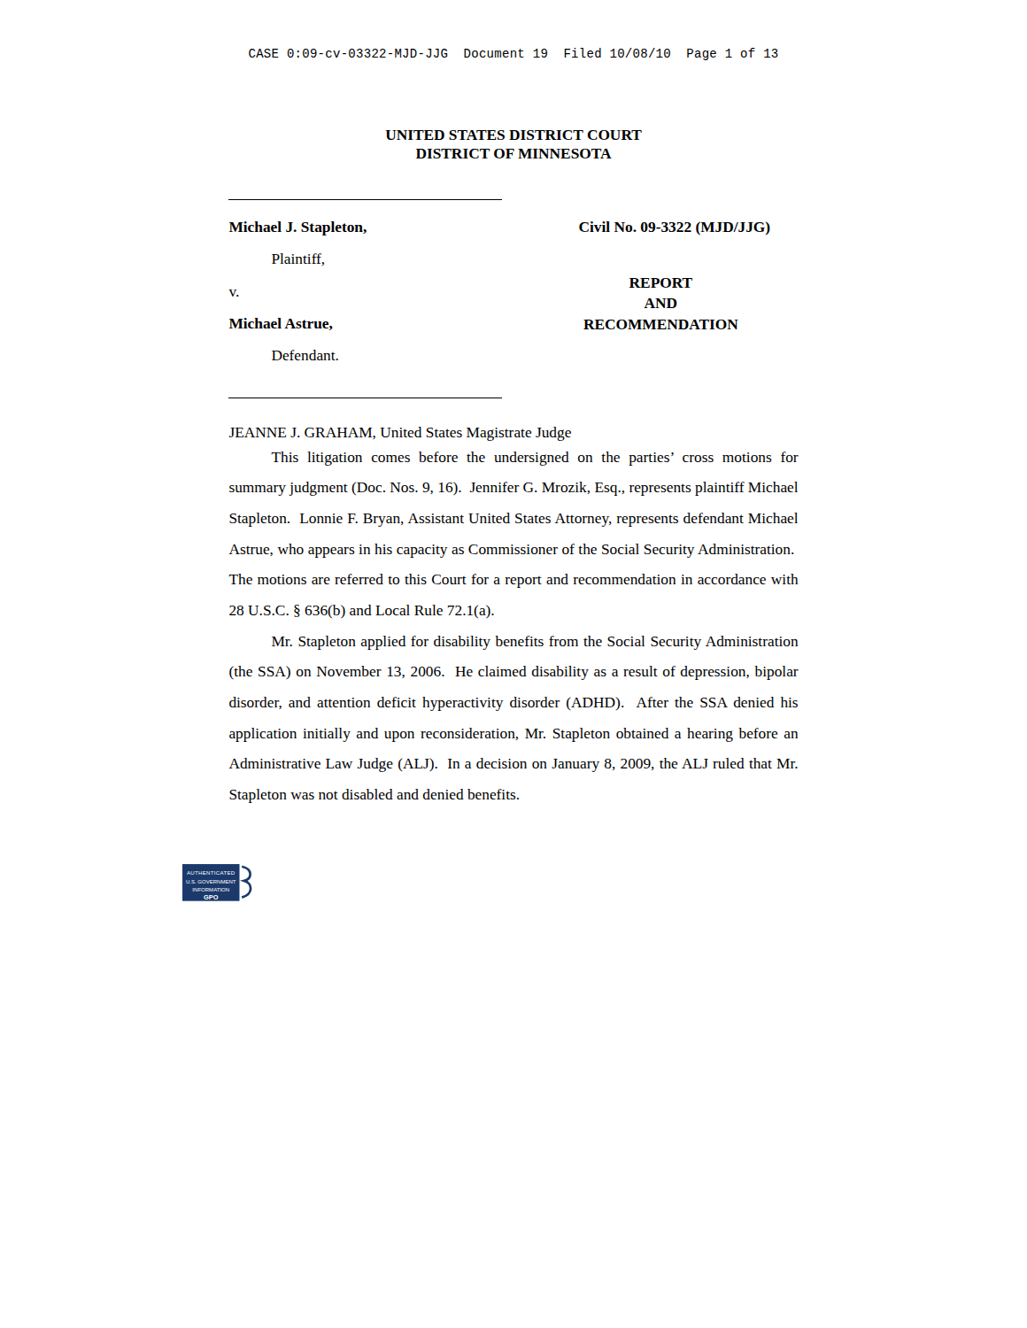CASE 0:09-cv-03322-MJD-JJG Document 19 Filed 10/08/10 Page 1 of 13
UNITED STATES DISTRICT COURT
DISTRICT OF MINNESOTA
| Michael J. Stapleton, Plaintiff, v. Michael Astrue, Defendant. | Civil No. 09-3322 (MJD/JJG) REPORT AND RECOMMENDATION |
JEANNE J. GRAHAM, United States Magistrate Judge
This litigation comes before the undersigned on the parties’ cross motions for summary judgment (Doc. Nos. 9, 16). Jennifer G. Mrozik, Esq., represents plaintiff Michael Stapleton. Lonnie F. Bryan, Assistant United States Attorney, represents defendant Michael Astrue, who appears in his capacity as Commissioner of the Social Security Administration. The motions are referred to this Court for a report and recommendation in accordance with 28 U.S.C. § 636(b) and Local Rule 72.1(a).
Mr. Stapleton applied for disability benefits from the Social Security Administration (the SSA) on November 13, 2006. He claimed disability as a result of depression, bipolar disorder, and attention deficit hyperactivity disorder (ADHD). After the SSA denied his application initially and upon reconsideration, Mr. Stapleton obtained a hearing before an Administrative Law Judge (ALJ). In a decision on January 8, 2009, the ALJ ruled that Mr. Stapleton was not disabled and denied benefits.
AUTHENTICATED U.S. GOVERNMENT INFORMATION GPO